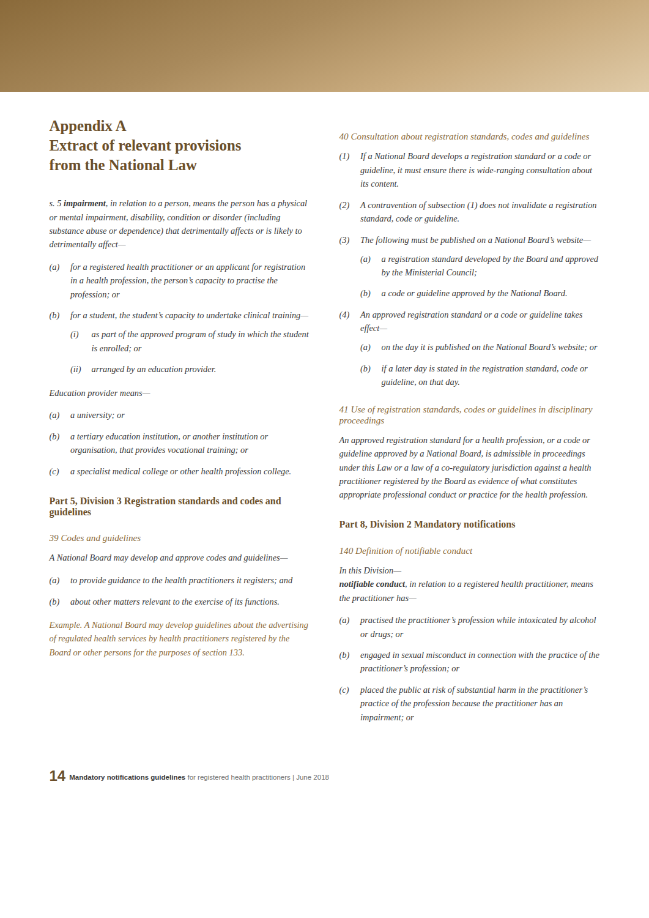Appendix A
Extract of relevant provisions
from the National Law
s. 5 impairment, in relation to a person, means the person has a physical or mental impairment, disability, condition or disorder (including substance abuse or dependence) that detrimentally affects or is likely to detrimentally affect—
(a) for a registered health practitioner or an applicant for registration in a health profession, the person’s capacity to practise the profession; or
(b) for a student, the student’s capacity to undertake clinical training—
(i) as part of the approved program of study in which the student is enrolled; or
(ii) arranged by an education provider.
Education provider means—
(a) a university; or
(b) a tertiary education institution, or another institution or organisation, that provides vocational training; or
(c) a specialist medical college or other health profession college.
Part 5, Division 3 Registration standards and codes and guidelines
39 Codes and guidelines
A National Board may develop and approve codes and guidelines—
(a) to provide guidance to the health practitioners it registers; and
(b) about other matters relevant to the exercise of its functions.
Example. A National Board may develop guidelines about the advertising of regulated health services by health practitioners registered by the Board or other persons for the purposes of section 133.
40 Consultation about registration standards, codes and guidelines
(1) If a National Board develops a registration standard or a code or guideline, it must ensure there is wide-ranging consultation about its content.
(2) A contravention of subsection (1) does not invalidate a registration standard, code or guideline.
(3) The following must be published on a National Board’s website—
(a) a registration standard developed by the Board and approved by the Ministerial Council;
(b) a code or guideline approved by the National Board.
(4) An approved registration standard or a code or guideline takes effect—
(a) on the day it is published on the National Board’s website; or
(b) if a later day is stated in the registration standard, code or guideline, on that day.
41 Use of registration standards, codes or guidelines in disciplinary proceedings
An approved registration standard for a health profession, or a code or guideline approved by a National Board, is admissible in proceedings under this Law or a law of a co-regulatory jurisdiction against a health practitioner registered by the Board as evidence of what constitutes appropriate professional conduct or practice for the health profession.
Part 8, Division 2 Mandatory notifications
140 Definition of notifiable conduct
In this Division—
notifiable conduct, in relation to a registered health practitioner, means the practitioner has—
(a) practised the practitioner’s profession while intoxicated by alcohol or drugs; or
(b) engaged in sexual misconduct in connection with the practice of the practitioner’s profession; or
(c) placed the public at risk of substantial harm in the practitioner’s practice of the profession because the practitioner has an impairment; or
14 Mandatory notifications guidelines for registered health practitioners | June 2018